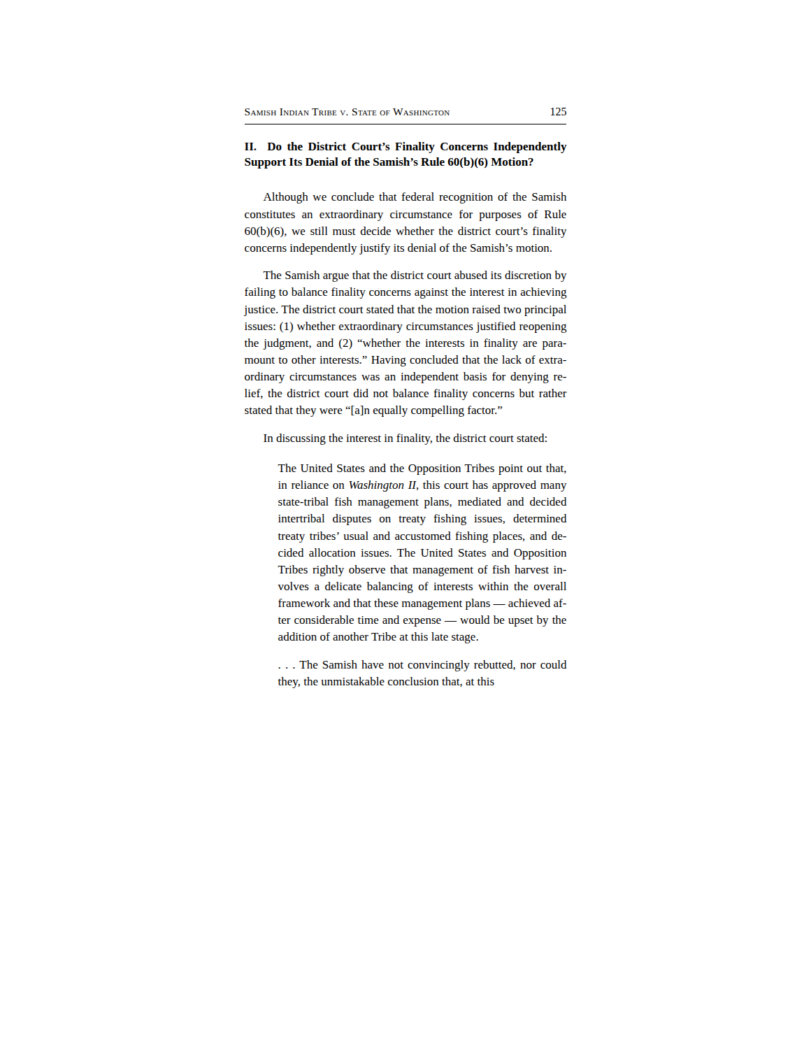Samish Indian Tribe v. State of Washington 125
II. Do the District Court’s Finality Concerns Independently Support Its Denial of the Samish’s Rule 60(b)(6) Motion?
Although we conclude that federal recognition of the Samish constitutes an extraordinary circumstance for purposes of Rule 60(b)(6), we still must decide whether the district court’s finality concerns independently justify its denial of the Samish’s motion.
The Samish argue that the district court abused its discretion by failing to balance finality concerns against the interest in achieving justice. The district court stated that the motion raised two principal issues: (1) whether extraordinary circumstances justified reopening the judgment, and (2) “whether the interests in finality are paramount to other interests.” Having concluded that the lack of extraordinary circumstances was an independent basis for denying relief, the district court did not balance finality concerns but rather stated that they were “[a]n equally compelling factor.”
In discussing the interest in finality, the district court stated:
The United States and the Opposition Tribes point out that, in reliance on Washington II, this court has approved many state-tribal fish management plans, mediated and decided intertribal disputes on treaty fishing issues, determined treaty tribes’ usual and accustomed fishing places, and decided allocation issues. The United States and Opposition Tribes rightly observe that management of fish harvest involves a delicate balancing of interests within the overall framework and that these management plans — achieved after considerable time and expense — would be upset by the addition of another Tribe at this late stage.
. . . The Samish have not convincingly rebutted, nor could they, the unmistakable conclusion that, at this